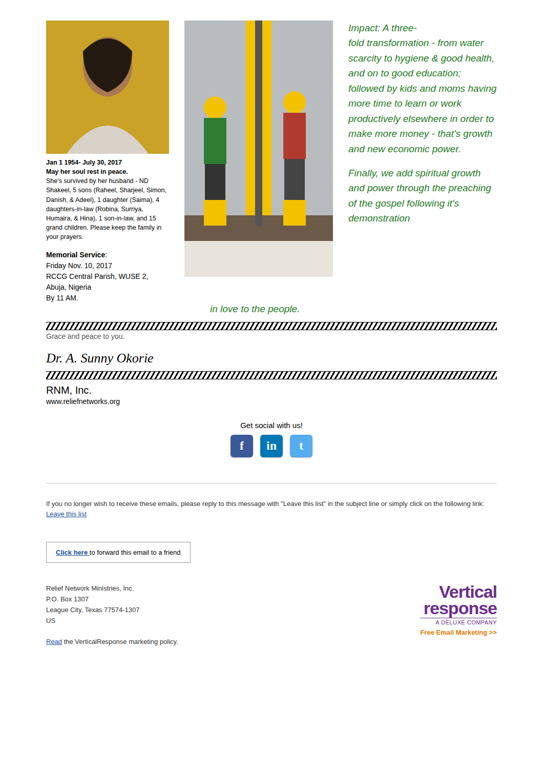Jan 1 1954- July 30, 2017
May her soul rest in peace.
She's survived by her husband - ND Shakeel, 5 sons (Raheel, Sharjeel, Simon, Danish, & Adeel), 1 daughter (Saima), 4 daughters-in-law (Robina, Surriya, Humaira, & Hina), 1 son-in-law, and 15 grand children. Please keep the family in your prayers.
Memorial Service:
Friday Nov. 10, 2017
RCCG Central Parish, WUSE 2, Abuja, Nigeria
By 11 AM.
Impact: A three-fold transformation - from water scarcity to hygiene & good health, and on to good education; followed by kids and moms having more time to learn or work productively elsewhere in order to make more money - that's growth and new economic power.
Finally, we add spiritual growth and power through the preaching of the gospel following it's demonstration
in love to the people.
Grace and peace to you.
Dr. A. Sunny Okorie
RNM, Inc.
www.reliefnetworks.org
Get social with us!
f
in
t
If you no longer wish to receive these emails, please reply to this message with "Leave this list" in the subject line or simply click on the following link: Leave this list
Click here to forward this email to a friend
Relief Network Ministries, Inc.
P.O. Box 1307
League City, Texas 77574-1307
US
Read the VerticalResponse marketing policy.
Vertical
response
A DELUXE COMPANY
Free Email Marketing >>